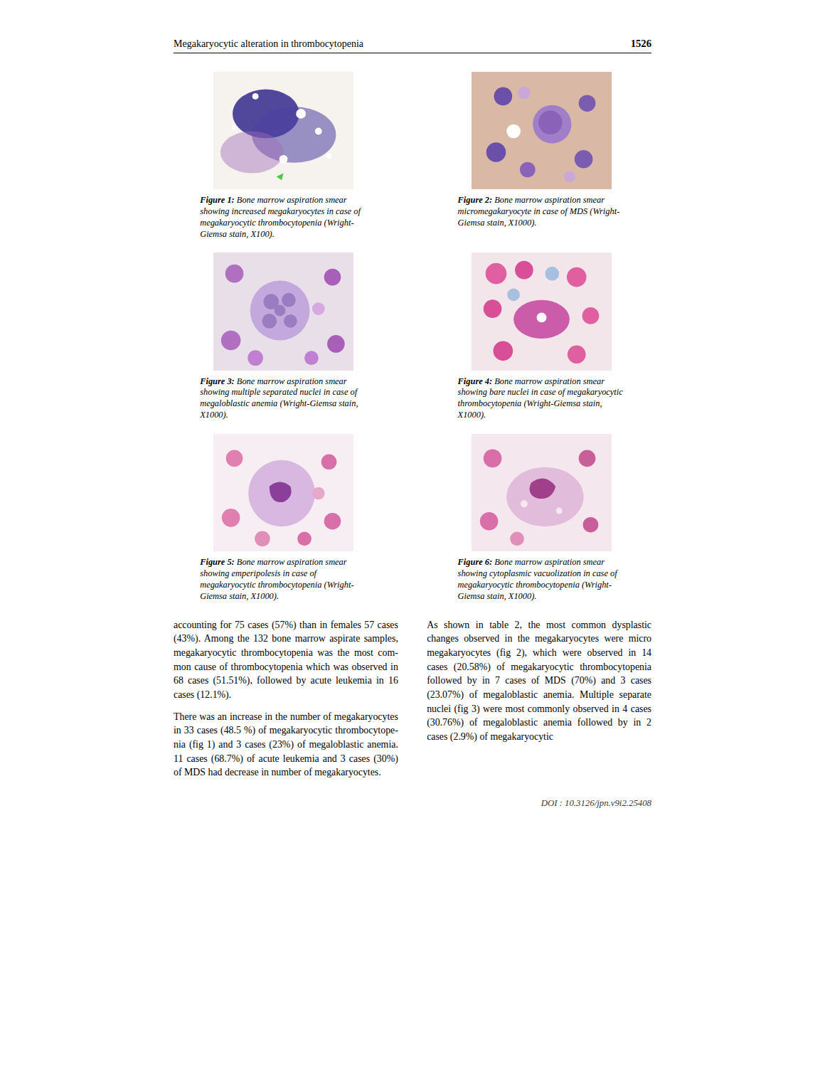Megakaryocytic alteration in thrombocytopenia 1526
Figure 1: Bone marrow aspiration smear showing increased megakaryocytes in case of megakaryocytic thrombocytopenia (Wright-Giemsa stain, X100).
Figure 2: Bone marrow aspiration smear micromegakaryocyte in case of MDS (Wright-Giemsa stain, X1000).
Figure 3: Bone marrow aspiration smear showing multiple separated nuclei in case of megaloblastic anemia (Wright-Giemsa stain, X1000).
Figure 4: Bone marrow aspiration smear showing bare nuclei in case of megakaryocytic thrombocytopenia (Wright-Giemsa stain, X1000).
Figure 5: Bone marrow aspiration smear showing emperipolesis in case of megakaryocytic thrombocytopenia (Wright-Giemsa stain, X1000).
Figure 6: Bone marrow aspiration smear showing cytoplasmic vacuolization in case of megakaryocytic thrombocytopenia (Wright-Giemsa stain, X1000).
accounting for 75 cases (57%) than in females 57 cases (43%). Among the 132 bone marrow aspirate samples, megakaryocytic thrombocytopenia was the most common cause of thrombocytopenia which was observed in 68 cases (51.51%), followed by acute leukemia in 16 cases (12.1%).
There was an increase in the number of megakaryocytes in 33 cases (48.5 %) of megakaryocytic thrombocytopenia (fig 1) and 3 cases (23%) of megaloblastic anemia. 11 cases (68.7%) of acute leukemia and 3 cases (30%) of MDS had decrease in number of megakaryocytes.
As shown in table 2, the most common dysplastic changes observed in the megakaryocytes were micro megakaryocytes (fig 2), which were observed in 14 cases (20.58%) of megakaryocytic thrombocytopenia followed by in 7 cases of MDS (70%) and 3 cases (23.07%) of megaloblastic anemia. Multiple separate nuclei (fig 3) were most commonly observed in 4 cases (30.76%) of megaloblastic anemia followed by in 2 cases (2.9%) of megakaryocytic
DOI : 10.3126/jpn.v9i2.25408